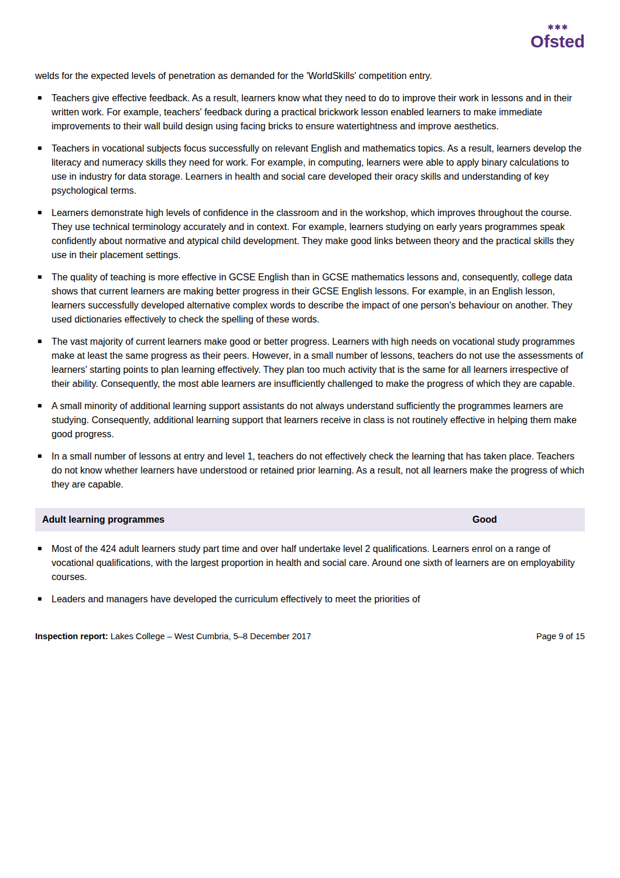✱✱✱
Ofsted
welds for the expected levels of penetration as demanded for the 'WorldSkills' competition entry.
Teachers give effective feedback. As a result, learners know what they need to do to improve their work in lessons and in their written work. For example, teachers' feedback during a practical brickwork lesson enabled learners to make immediate improvements to their wall build design using facing bricks to ensure watertightness and improve aesthetics.
Teachers in vocational subjects focus successfully on relevant English and mathematics topics. As a result, learners develop the literacy and numeracy skills they need for work. For example, in computing, learners were able to apply binary calculations to use in industry for data storage. Learners in health and social care developed their oracy skills and understanding of key psychological terms.
Learners demonstrate high levels of confidence in the classroom and in the workshop, which improves throughout the course. They use technical terminology accurately and in context. For example, learners studying on early years programmes speak confidently about normative and atypical child development. They make good links between theory and the practical skills they use in their placement settings.
The quality of teaching is more effective in GCSE English than in GCSE mathematics lessons and, consequently, college data shows that current learners are making better progress in their GCSE English lessons. For example, in an English lesson, learners successfully developed alternative complex words to describe the impact of one person's behaviour on another. They used dictionaries effectively to check the spelling of these words.
The vast majority of current learners make good or better progress. Learners with high needs on vocational study programmes make at least the same progress as their peers. However, in a small number of lessons, teachers do not use the assessments of learners' starting points to plan learning effectively. They plan too much activity that is the same for all learners irrespective of their ability. Consequently, the most able learners are insufficiently challenged to make the progress of which they are capable.
A small minority of additional learning support assistants do not always understand sufficiently the programmes learners are studying. Consequently, additional learning support that learners receive in class is not routinely effective in helping them make good progress.
In a small number of lessons at entry and level 1, teachers do not effectively check the learning that has taken place. Teachers do not know whether learners have understood or retained prior learning. As a result, not all learners make the progress of which they are capable.
Adult learning programmes Good
Most of the 424 adult learners study part time and over half undertake level 2 qualifications. Learners enrol on a range of vocational qualifications, with the largest proportion in health and social care. Around one sixth of learners are on employability courses.
Leaders and managers have developed the curriculum effectively to meet the priorities of
Inspection report: Lakes College – West Cumbria, 5–8 December 2017
Page 9 of 15